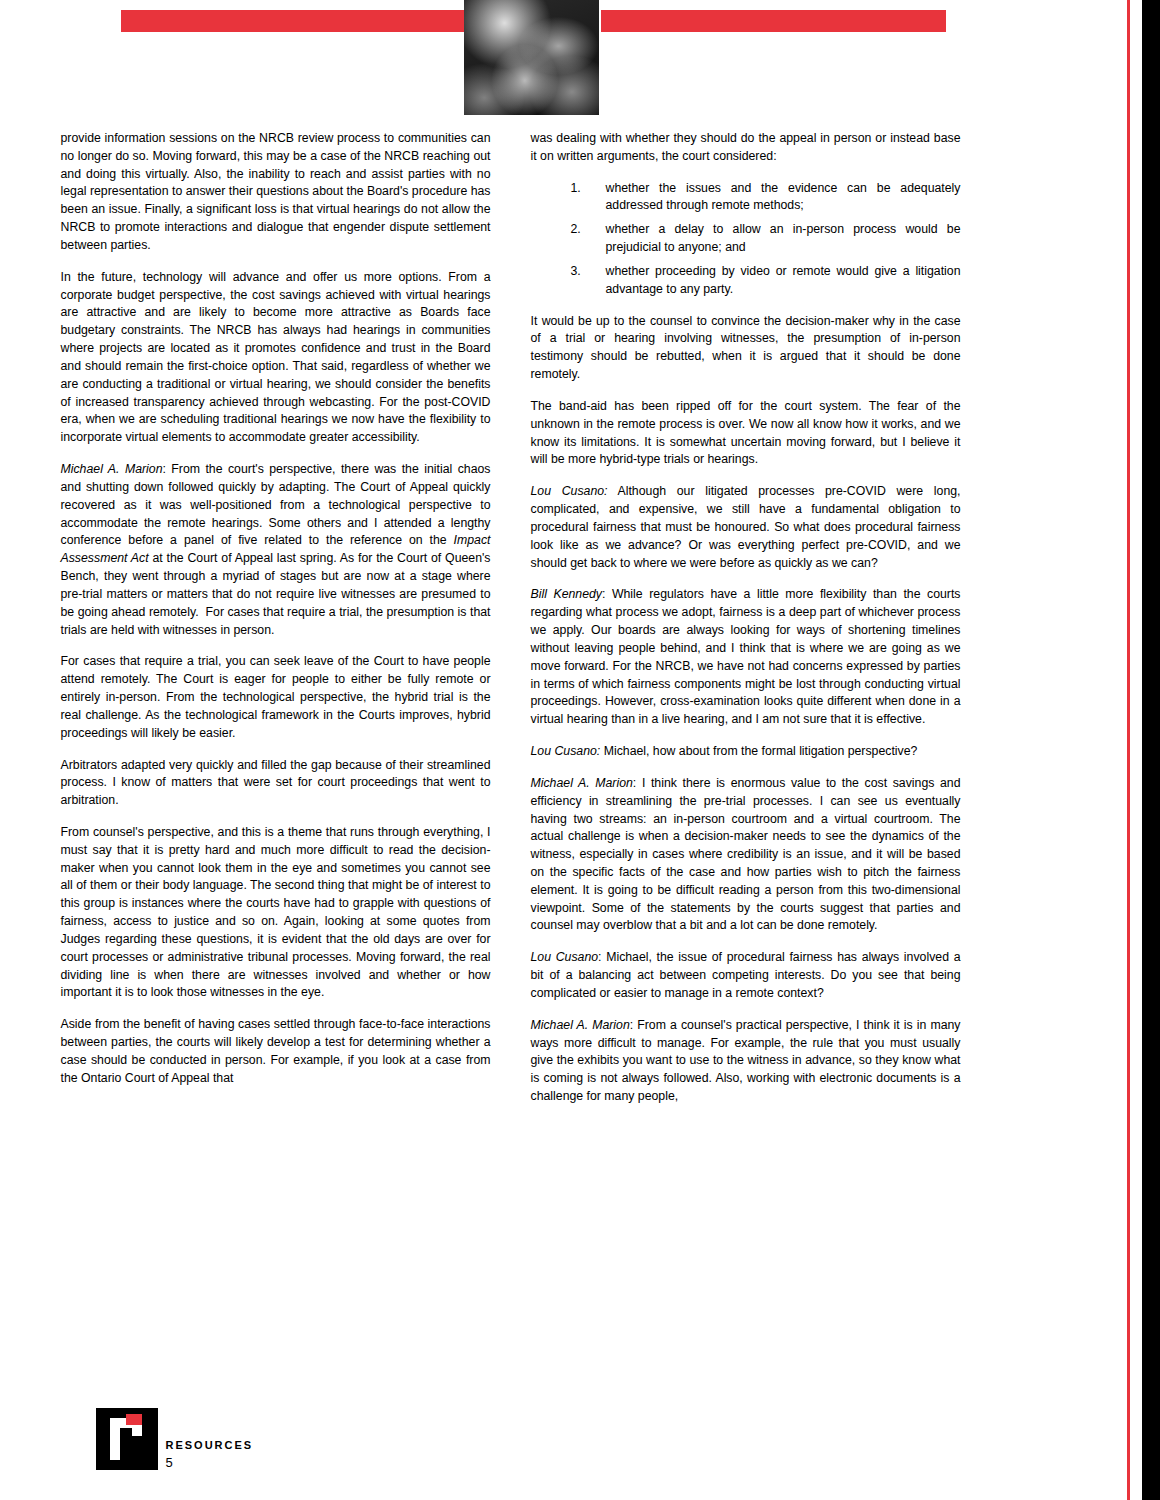provide information sessions on the NRCB review process to communities can no longer do so. Moving forward, this may be a case of the NRCB reaching out and doing this virtually. Also, the inability to reach and assist parties with no legal representation to answer their questions about the Board's procedure has been an issue. Finally, a significant loss is that virtual hearings do not allow the NRCB to promote interactions and dialogue that engender dispute settlement between parties.
In the future, technology will advance and offer us more options. From a corporate budget perspective, the cost savings achieved with virtual hearings are attractive and are likely to become more attractive as Boards face budgetary constraints. The NRCB has always had hearings in communities where projects are located as it promotes confidence and trust in the Board and should remain the first-choice option. That said, regardless of whether we are conducting a traditional or virtual hearing, we should consider the benefits of increased transparency achieved through webcasting. For the post-COVID era, when we are scheduling traditional hearings we now have the flexibility to incorporate virtual elements to accommodate greater accessibility.
Michael A. Marion: From the court's perspective, there was the initial chaos and shutting down followed quickly by adapting. The Court of Appeal quickly recovered as it was well-positioned from a technological perspective to accommodate the remote hearings. Some others and I attended a lengthy conference before a panel of five related to the reference on the Impact Assessment Act at the Court of Appeal last spring. As for the Court of Queen's Bench, they went through a myriad of stages but are now at a stage where pre-trial matters or matters that do not require live witnesses are presumed to be going ahead remotely. For cases that require a trial, the presumption is that trials are held with witnesses in person.
For cases that require a trial, you can seek leave of the Court to have people attend remotely. The Court is eager for people to either be fully remote or entirely in-person. From the technological perspective, the hybrid trial is the real challenge. As the technological framework in the Courts improves, hybrid proceedings will likely be easier.
Arbitrators adapted very quickly and filled the gap because of their streamlined process. I know of matters that were set for court proceedings that went to arbitration.
From counsel's perspective, and this is a theme that runs through everything, I must say that it is pretty hard and much more difficult to read the decision-maker when you cannot look them in the eye and sometimes you cannot see all of them or their body language. The second thing that might be of interest to this group is instances where the courts have had to grapple with questions of fairness, access to justice and so on. Again, looking at some quotes from Judges regarding these questions, it is evident that the old days are over for court processes or administrative tribunal processes. Moving forward, the real dividing line is when there are witnesses involved and whether or how important it is to look those witnesses in the eye.
Aside from the benefit of having cases settled through face-to-face interactions between parties, the courts will likely develop a test for determining whether a case should be conducted in person. For example, if you look at a case from the Ontario Court of Appeal that
was dealing with whether they should do the appeal in person or instead base it on written arguments, the court considered:
whether the issues and the evidence can be adequately addressed through remote methods;
whether a delay to allow an in-person process would be prejudicial to anyone; and
whether proceeding by video or remote would give a litigation advantage to any party.
It would be up to the counsel to convince the decision-maker why in the case of a trial or hearing involving witnesses, the presumption of in-person testimony should be rebutted, when it is argued that it should be done remotely.
The band-aid has been ripped off for the court system. The fear of the unknown in the remote process is over. We now all know how it works, and we know its limitations. It is somewhat uncertain moving forward, but I believe it will be more hybrid-type trials or hearings.
Lou Cusano: Although our litigated processes pre-COVID were long, complicated, and expensive, we still have a fundamental obligation to procedural fairness that must be honoured. So what does procedural fairness look like as we advance? Or was everything perfect pre-COVID, and we should get back to where we were before as quickly as we can?
Bill Kennedy: While regulators have a little more flexibility than the courts regarding what process we adopt, fairness is a deep part of whichever process we apply. Our boards are always looking for ways of shortening timelines without leaving people behind, and I think that is where we are going as we move forward. For the NRCB, we have not had concerns expressed by parties in terms of which fairness components might be lost through conducting virtual proceedings. However, cross-examination looks quite different when done in a virtual hearing than in a live hearing, and I am not sure that it is effective.
Lou Cusano: Michael, how about from the formal litigation perspective?
Michael A. Marion: I think there is enormous value to the cost savings and efficiency in streamlining the pre-trial processes. I can see us eventually having two streams: an in-person courtroom and a virtual courtroom. The actual challenge is when a decision-maker needs to see the dynamics of the witness, especially in cases where credibility is an issue, and it will be based on the specific facts of the case and how parties wish to pitch the fairness element. It is going to be difficult reading a person from this two-dimensional viewpoint. Some of the statements by the courts suggest that parties and counsel may overblow that a bit and a lot can be done remotely.
Lou Cusano: Michael, the issue of procedural fairness has always involved a bit of a balancing act between competing interests. Do you see that being complicated or easier to manage in a remote context?
Michael A. Marion: From a counsel's practical perspective, I think it is in many ways more difficult to manage. For example, the rule that you must usually give the exhibits you want to use to the witness in advance, so they know what is coming is not always followed. Also, working with electronic documents is a challenge for many people,
RESOURCES
5